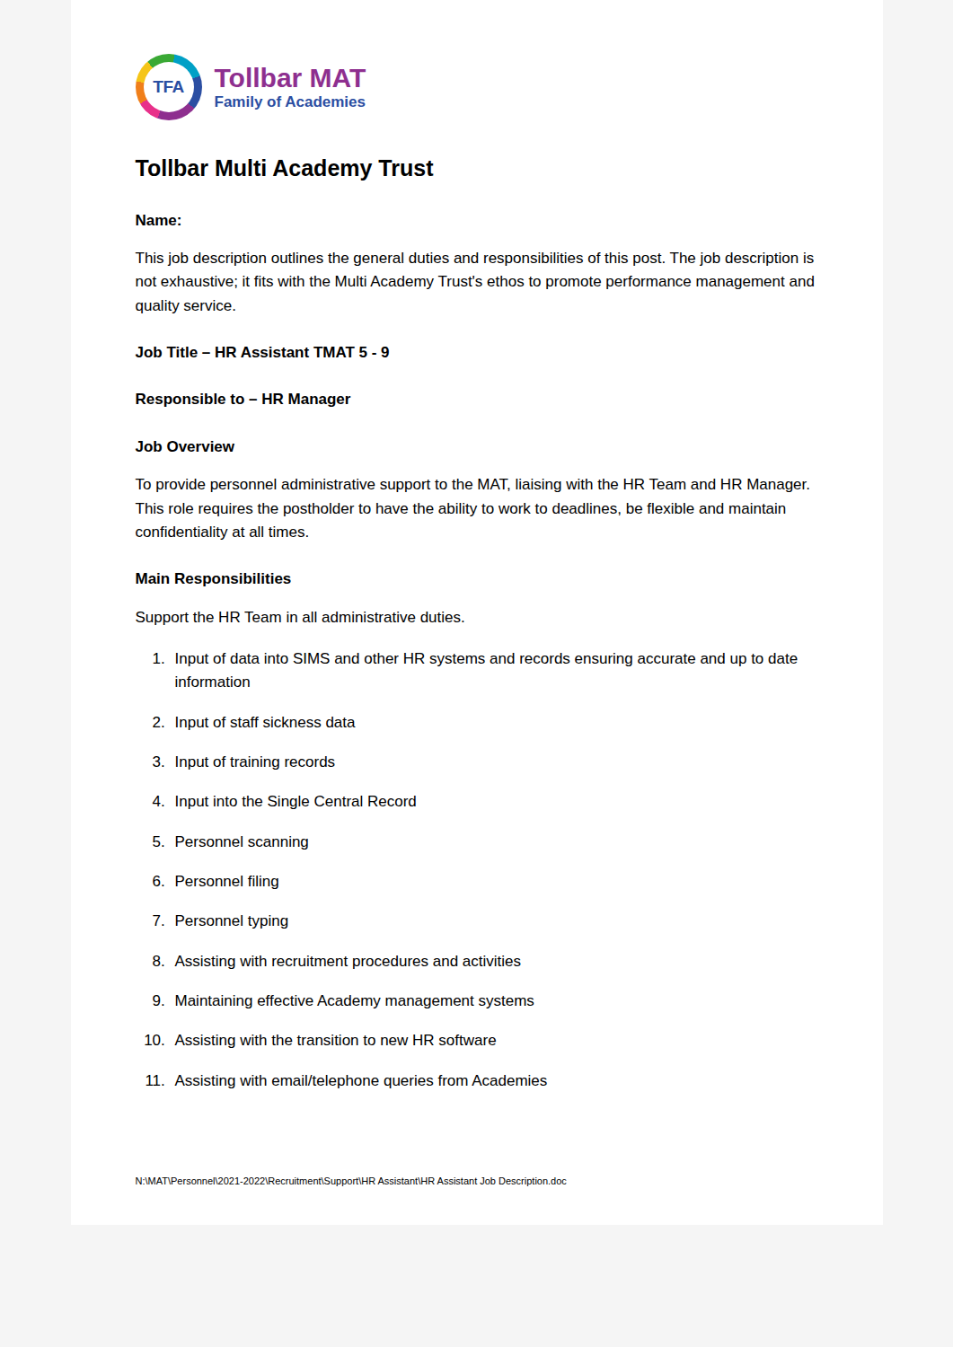TFA
Tollbar MAT
Family of Academies
Tollbar Multi Academy Trust
Name:
This job description outlines the general duties and responsibilities of this post. The job description is not exhaustive; it fits with the Multi Academy Trust's ethos to promote performance management and quality service.
Job Title – HR Assistant TMAT 5 - 9
Responsible to – HR Manager
Job Overview
To provide personnel administrative support to the MAT, liaising with the HR Team and HR Manager. This role requires the postholder to have the ability to work to deadlines, be flexible and maintain confidentiality at all times.
Main Responsibilities
Support the HR Team in all administrative duties.
Input of data into SIMS and other HR systems and records ensuring accurate and up to date information
Input of staff sickness data
Input of training records
Input into the Single Central Record
Personnel scanning
Personnel filing
Personnel typing
Assisting with recruitment procedures and activities
Maintaining effective Academy management systems
Assisting with the transition to new HR software
Assisting with email/telephone queries from Academies
N:\MAT\Personnel\2021-2022\Recruitment\Support\HR Assistant\HR Assistant Job Description.doc